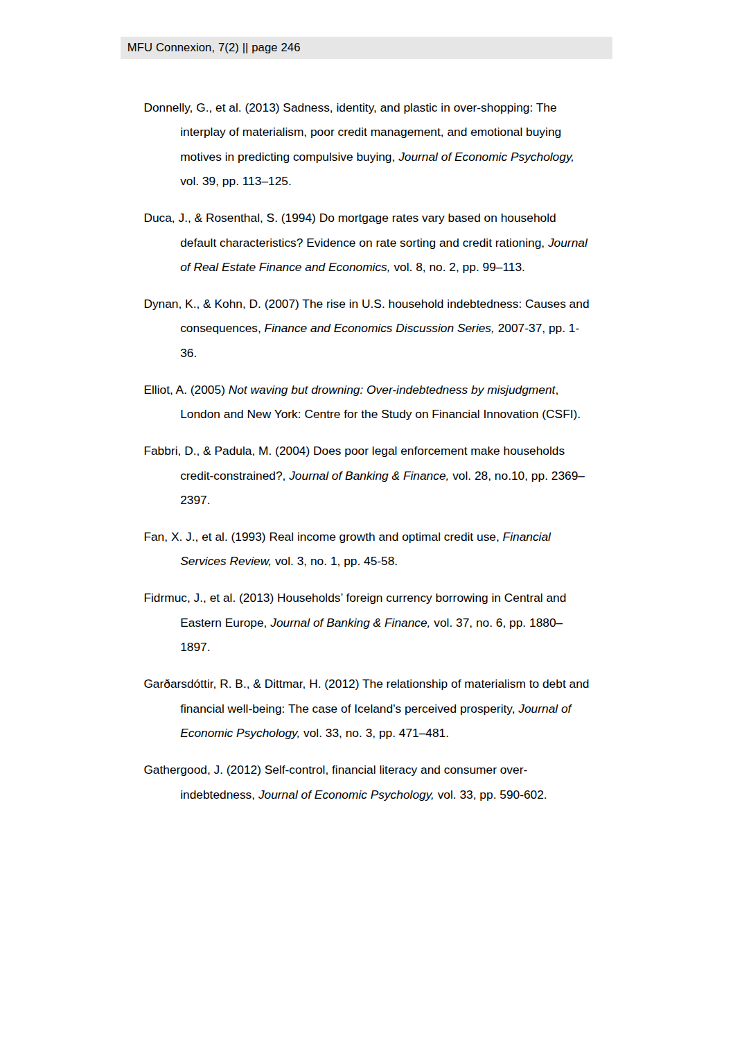MFU Connexion, 7(2) || page 246
Donnelly, G., et al. (2013) Sadness, identity, and plastic in over-shopping: The interplay of materialism, poor credit management, and emotional buying motives in predicting compulsive buying, Journal of Economic Psychology, vol. 39, pp. 113–125.
Duca, J., & Rosenthal, S. (1994) Do mortgage rates vary based on household default characteristics? Evidence on rate sorting and credit rationing, Journal of Real Estate Finance and Economics, vol. 8, no. 2, pp. 99–113.
Dynan, K., & Kohn, D. (2007) The rise in U.S. household indebtedness: Causes and consequences, Finance and Economics Discussion Series, 2007-37, pp. 1-36.
Elliot, A. (2005) Not waving but drowning: Over-indebtedness by misjudgment, London and New York: Centre for the Study on Financial Innovation (CSFI).
Fabbri, D., & Padula, M. (2004) Does poor legal enforcement make households credit-constrained?, Journal of Banking & Finance, vol. 28, no.10, pp. 2369–2397.
Fan, X. J., et al. (1993) Real income growth and optimal credit use, Financial Services Review, vol. 3, no. 1, pp. 45-58.
Fidrmuc, J., et al. (2013) Households’ foreign currency borrowing in Central and Eastern Europe, Journal of Banking & Finance, vol. 37, no. 6, pp. 1880–1897.
Garðarsdóttir, R. B., & Dittmar, H. (2012) The relationship of materialism to debt and financial well-being: The case of Iceland's perceived prosperity, Journal of Economic Psychology, vol. 33, no. 3, pp. 471–481.
Gathergood, J. (2012) Self-control, financial literacy and consumer over-indebtedness, Journal of Economic Psychology, vol. 33, pp. 590-602.